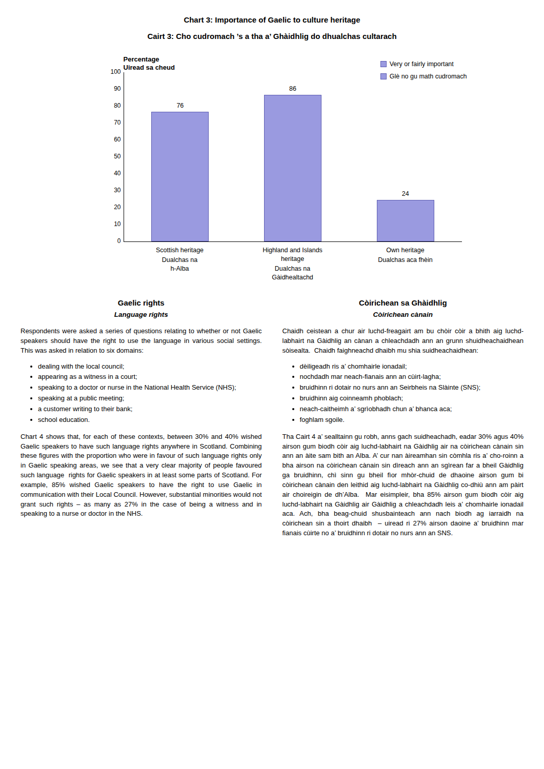Chart 3: Importance of Gaelic to culture heritage
Cairt 3: Cho cudromach ’s a tha a’ Ghàidhlig do dhualchas cultarach
Percentage
Uiread sa cheud
Very or fairly important
Glè no gu math cudromach
100
90
80
70
60
50
40
30
20
10
0
76
86
24
Scottish heritageDualchas na
h-Alba
Highland and Islands
heritageDualchas na
Gàidhealtachd
Own heritageDualchas aca fhèin
Gaelic rights
Language rights
Respondents were asked a series of questions relating to whether or not Gaelic speakers should have the right to use the language in various social settings. This was asked in relation to six domains:
dealing with the local council;
appearing as a witness in a court;
speaking to a doctor or nurse in the National Health Service (NHS);
speaking at a public meeting;
a customer writing to their bank;
school education.
Chart 4 shows that, for each of these contexts, between 30% and 40% wished Gaelic speakers to have such language rights anywhere in Scotland. Combining these figures with the proportion who were in favour of such language rights only in Gaelic speaking areas, we see that a very clear majority of people favoured such language rights for Gaelic speakers in at least some parts of Scotland. For example, 85% wished Gaelic speakers to have the right to use Gaelic in communication with their Local Council. However, substantial minorities would not grant such rights – as many as 27% in the case of being a witness and in speaking to a nurse or doctor in the NHS.
Còirichean sa Ghàidhlig
Còirichean cànain
Chaidh ceistean a chur air luchd-freagairt am bu chòir còir a bhith aig luchd-labhairt na Gàidhlig an cànan a chleachdadh ann an grunn shuidheachaidhean sòisealta. Chaidh faighneachd dhaibh mu shia suidheachaidhean:
dèiligeadh ris a’ chomhairle ionadail;
nochdadh mar neach-fianais ann an cùirt-lagha;
bruidhinn ri dotair no nurs ann an Seirbheis na Slàinte (SNS);
bruidhinn aig coinneamh phoblach;
neach-caitheimh a’ sgrìobhadh chun a’ bhanca aca;
foghlam sgoile.
Tha Cairt 4 a’ sealltainn gu robh, anns gach suidheachadh, eadar 30% agus 40% airson gum biodh còir aig luchd-labhairt na Gàidhlig air na còirichean cànain sin ann an àite sam bith an Alba. A’ cur nan àireamhan sin còmhla ris a’ cho-roinn a bha airson na còirichean cànain sin dìreach ann an sgìrean far a bheil Gàidhlig ga bruidhinn, chì sinn gu bheil fìor mhòr-chuid de dhaoine airson gum bi còirichean cànain den leithid aig luchd-labhairt na Gàidhlig co-dhiù ann am pàirt air choireigin de dh’Alba. Mar eisimpleir, bha 85% airson gum biodh còir aig luchd-labhairt na Gàidhlig air Gàidhlig a chleachdadh leis a’ chomhairle ionadail aca. Ach, bha beag-chuid shusbainteach ann nach biodh ag iarraidh na còirichean sin a thoirt dhaibh – uiread ri 27% airson daoine a’ bruidhinn mar fianais cùirte no a’ bruidhinn ri dotair no nurs ann an SNS.